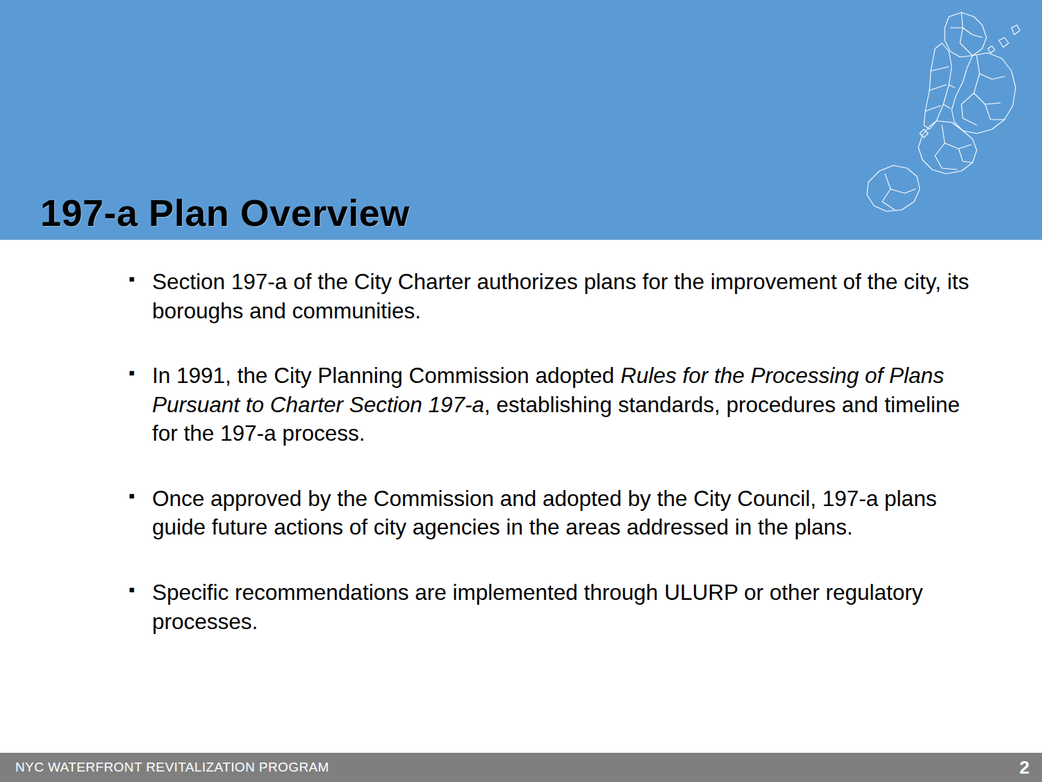197-a Plan Overview
Section 197-a of the City Charter authorizes plans for the improvement of the city, its boroughs and communities.
In 1991, the City Planning Commission adopted Rules for the Processing of Plans Pursuant to Charter Section 197-a, establishing standards, procedures and timeline for the 197-a process.
Once approved by the Commission and adopted by the City Council, 197-a plans guide future actions of city agencies in the areas addressed in the plans.
Specific recommendations are implemented through ULURP or other regulatory processes.
NYC WATERFRONT REVITALIZATION PROGRAM 2